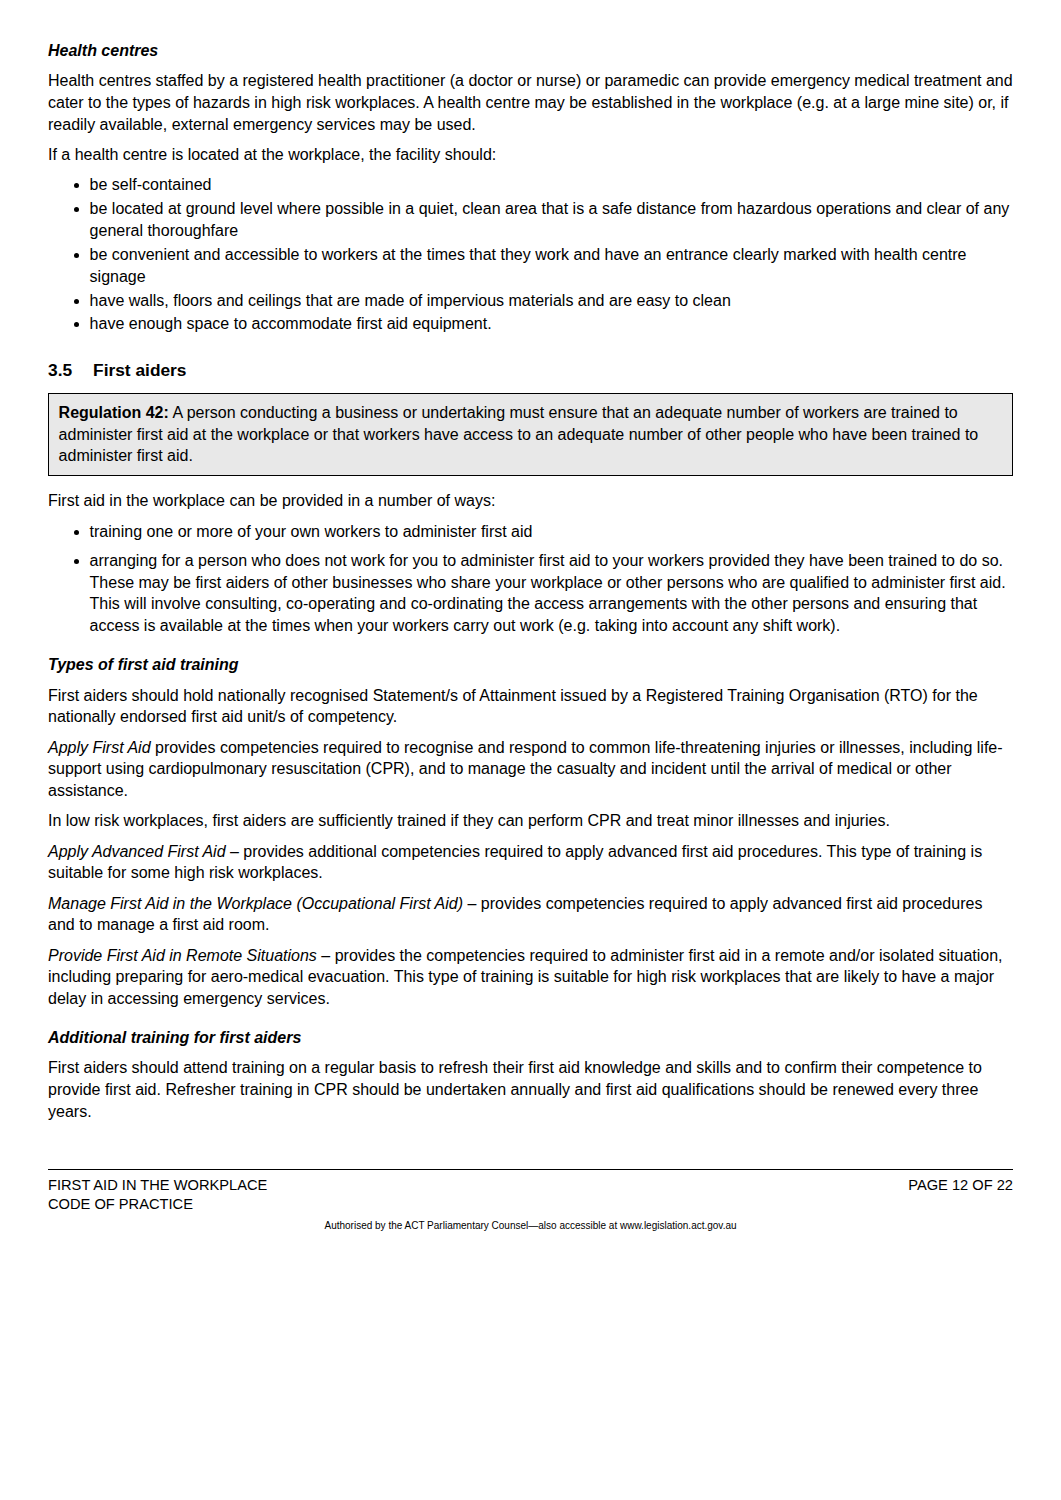Health centres
Health centres staffed by a registered health practitioner (a doctor or nurse) or paramedic can provide emergency medical treatment and cater to the types of hazards in high risk workplaces. A health centre may be established in the workplace (e.g. at a large mine site) or, if readily available, external emergency services may be used.
If a health centre is located at the workplace, the facility should:
be self-contained
be located at ground level where possible in a quiet, clean area that is a safe distance from hazardous operations and clear of any general thoroughfare
be convenient and accessible to workers at the times that they work and have an entrance clearly marked with health centre signage
have walls, floors and ceilings that are made of impervious materials and are easy to clean
have enough space to accommodate first aid equipment.
3.5 First aiders
Regulation 42: A person conducting a business or undertaking must ensure that an adequate number of workers are trained to administer first aid at the workplace or that workers have access to an adequate number of other people who have been trained to administer first aid.
First aid in the workplace can be provided in a number of ways:
training one or more of your own workers to administer first aid
arranging for a person who does not work for you to administer first aid to your workers provided they have been trained to do so. These may be first aiders of other businesses who share your workplace or other persons who are qualified to administer first aid. This will involve consulting, co-operating and co-ordinating the access arrangements with the other persons and ensuring that access is available at the times when your workers carry out work (e.g. taking into account any shift work).
Types of first aid training
First aiders should hold nationally recognised Statement/s of Attainment issued by a Registered Training Organisation (RTO) for the nationally endorsed first aid unit/s of competency.
Apply First Aid provides competencies required to recognise and respond to common life-threatening injuries or illnesses, including life-support using cardiopulmonary resuscitation (CPR), and to manage the casualty and incident until the arrival of medical or other assistance.
In low risk workplaces, first aiders are sufficiently trained if they can perform CPR and treat minor illnesses and injuries.
Apply Advanced First Aid – provides additional competencies required to apply advanced first aid procedures. This type of training is suitable for some high risk workplaces.
Manage First Aid in the Workplace (Occupational First Aid) – provides competencies required to apply advanced first aid procedures and to manage a first aid room.
Provide First Aid in Remote Situations – provides the competencies required to administer first aid in a remote and/or isolated situation, including preparing for aero-medical evacuation. This type of training is suitable for high risk workplaces that are likely to have a major delay in accessing emergency services.
Additional training for first aiders
First aiders should attend training on a regular basis to refresh their first aid knowledge and skills and to confirm their competence to provide first aid. Refresher training in CPR should be undertaken annually and first aid qualifications should be renewed every three years.
FIRST AID IN THE WORKPLACE
CODE OF PRACTICE
PAGE 12 OF 22
Authorised by the ACT Parliamentary Counsel—also accessible at www.legislation.act.gov.au